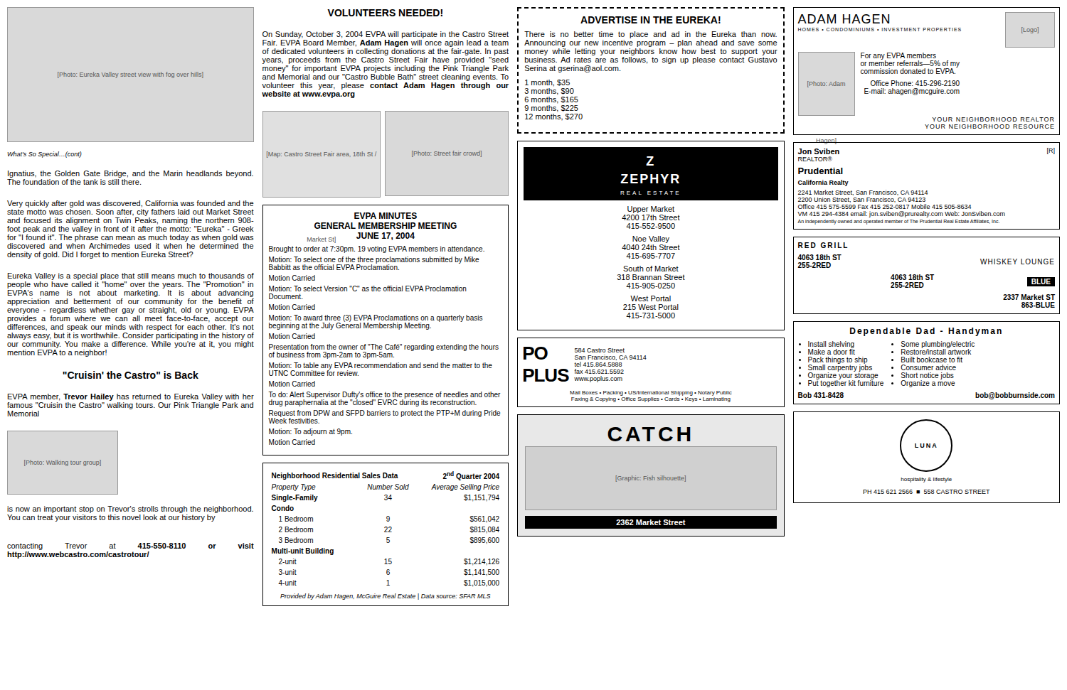[Photo: Eureka Valley street view with fog over hills]
What's So Special…(cont)
Ignatius, the Golden Gate Bridge, and the Marin headlands beyond. The foundation of the tank is still there.
Very quickly after gold was discovered, California was founded and the state motto was chosen. Soon after, city fathers laid out Market Street and focused its alignment on Twin Peaks, naming the northern 908-foot peak and the valley in front of it after the motto: "Eureka" - Greek for "I found it". The phrase can mean as much today as when gold was discovered and when Archimedes used it when he determined the density of gold. Did I forget to mention Eureka Street?
Eureka Valley is a special place that still means much to thousands of people who have called it "home" over the years. The "Promotion" in EVPA's name is not about marketing. It is about advancing appreciation and betterment of our community for the benefit of everyone - regardless whether gay or straight, old or young. EVPA provides a forum where we can all meet face-to-face, accept our differences, and speak our minds with respect for each other. It's not always easy, but it is worthwhile. Consider participating in the history of our community. You make a difference. While you're at it, you might mention EVPA to a neighbor!
"Cruisin' the Castro" is Back
EVPA member, Trevor Hailey has returned to Eureka Valley with her famous "Cruisin the Castro" walking tours. Our Pink Triangle Park and Memorial
[Photo: Walking tour group]
is now an important stop on Trevor's strolls through the neighborhood. You can treat your visitors to this novel look at our history by
contacting Trevor at 415-550-8110 or visit http://www.webcastro.com/castrotour/
VOLUNTEERS NEEDED!
On Sunday, October 3, 2004 EVPA will participate in the Castro Street Fair. EVPA Board Member, Adam Hagen will once again lead a team of dedicated volunteers in collecting donations at the fair-gate. In past years, proceeds from the Castro Street Fair have provided "seed money" for important EVPA projects including the Pink Triangle Park and Memorial and our "Castro Bubble Bath" street cleaning events. To volunteer this year, please contact Adam Hagen through our website at www.evpa.org
[Map: Castro Street Fair area, 18th St / Market St]
[Photo: Street fair crowd]
EVPA MINUTES
GENERAL MEMBERSHIP MEETING
JUNE 17, 2004
Brought to order at 7:30pm. 19 voting EVPA members in attendance.
Motion: To select one of the three proclamations submitted by Mike Babbitt as the official EVPA Proclamation.
Motion Carried
Motion: To select Version "C" as the official EVPA Proclamation Document.
Motion Carried
Motion: To award three (3) EVPA Proclamations on a quarterly basis beginning at the July General Membership Meeting.
Motion Carried
Presentation from the owner of "The Café" regarding extending the hours of business from 3pm-2am to 3pm-5am.
Motion: To table any EVPA recommendation and send the matter to the UTNC Committee for review.
Motion Carried
To do: Alert Supervisor Dufty's office to the presence of needles and other drug paraphernalia at the "closed" EVRC during its reconstruction.
Request from DPW and SFPD barriers to protect the PTP+M during Pride Week festivities.
Motion: To adjourn at 9pm.
Motion Carried
| Neighborhood Residential Sales Data | 2 nd Quarter 2004 |
| --- | --- |
| Property Type | Number Sold | Average Selling Price |
| Single-Family | 34 | $1,151,794 |
| Condo | | |
| 1 Bedroom | 9 | $561,042 |
| 2 Bedroom | 22 | $815,084 |
| 3 Bedroom | 5 | $895,600 |
| Multi-unit Building | | |
| 2-unit | 15 | $1,214,126 |
| 3-unit | 6 | $1,141,500 |
| 4-unit | 1 | $1,015,000 |
Provided by Adam Hagen, McGuire Real Estate | Data source: SFAR MLS
ADVERTISE IN THE EUREKA!
There is no better time to place and ad in the Eureka than now. Announcing our new incentive program – plan ahead and save some money while letting your neighbors know how best to support your business. Ad rates are as follows, to sign up please contact Gustavo Serina at gserina@aol.com.
1 month, $35
3 months, $90
6 months, $165
9 months, $225
12 months, $270
Z
ZEPHYR
REAL ESTATE
Upper Market
4200 17th Street
415-552-9500
Noe Valley
4040 24th Street
415-695-7707
South of Market
318 Brannan Street
415-905-0250
West Portal
215 West Portal
415-731-5000
PO
PLUS
584 Castro Street
San Francisco, CA 94114
tel 415.864.5888
fax 415.621.5592
www.poplus.com
Mail Boxes • Packing • US/International Shipping • Notary Public
Faxing & Copying • Office Supplies • Cards • Keys • Laminating
CATCH
[Graphic: Fish silhouette]
2362 Market Street
ADAM HAGEN
HOMES • CONDOMINIUMS • INVESTMENT PROPERTIES
[Logo]
[Photo: Adam Hagen]
For any EVPA members
or member referrals—5% of my
commission donated to EVPA.
Office Phone: 415-296-2190
E-mail: ahagen@mcguire.com
YOUR NEIGHBORHOOD REALTOR
YOUR NEIGHBORHOOD RESOURCE
Jon Sviben
REALTOR®
[R]
Prudential
California Realty
2241 Market Street, San Francisco, CA 94114
2200 Union Street, San Francisco, CA 94123
Office 415 575-5599 Fax 415 252-0817 Mobile 415 505-8634
VM 415 294-4384 email: jon.sviben@prurealty.com Web: JonSviben.com
An independently owned and operated member of The Prudential Real Estate Affiliates, Inc.
RED GRILL
4063 18th ST
255-2RED
WHISKEY LOUNGE
4063 18th ST
255-2RED
BLUE
2337 Market ST
863-BLUE
Dependable Dad - Handyman
Install shelving
Make a door fit
Pack things to ship
Small carpentry jobs
Organize your storage
Put together kit furniture
Some plumbing/electric
Restore/install artwork
Built bookcase to fit
Consumer advice
Short notice jobs
Organize a move
Bob 431-8428
bob@bobburnside.com
LUNA
hospitality & lifestyle
PH 415 621 2566 ■ 558 CASTRO STREET